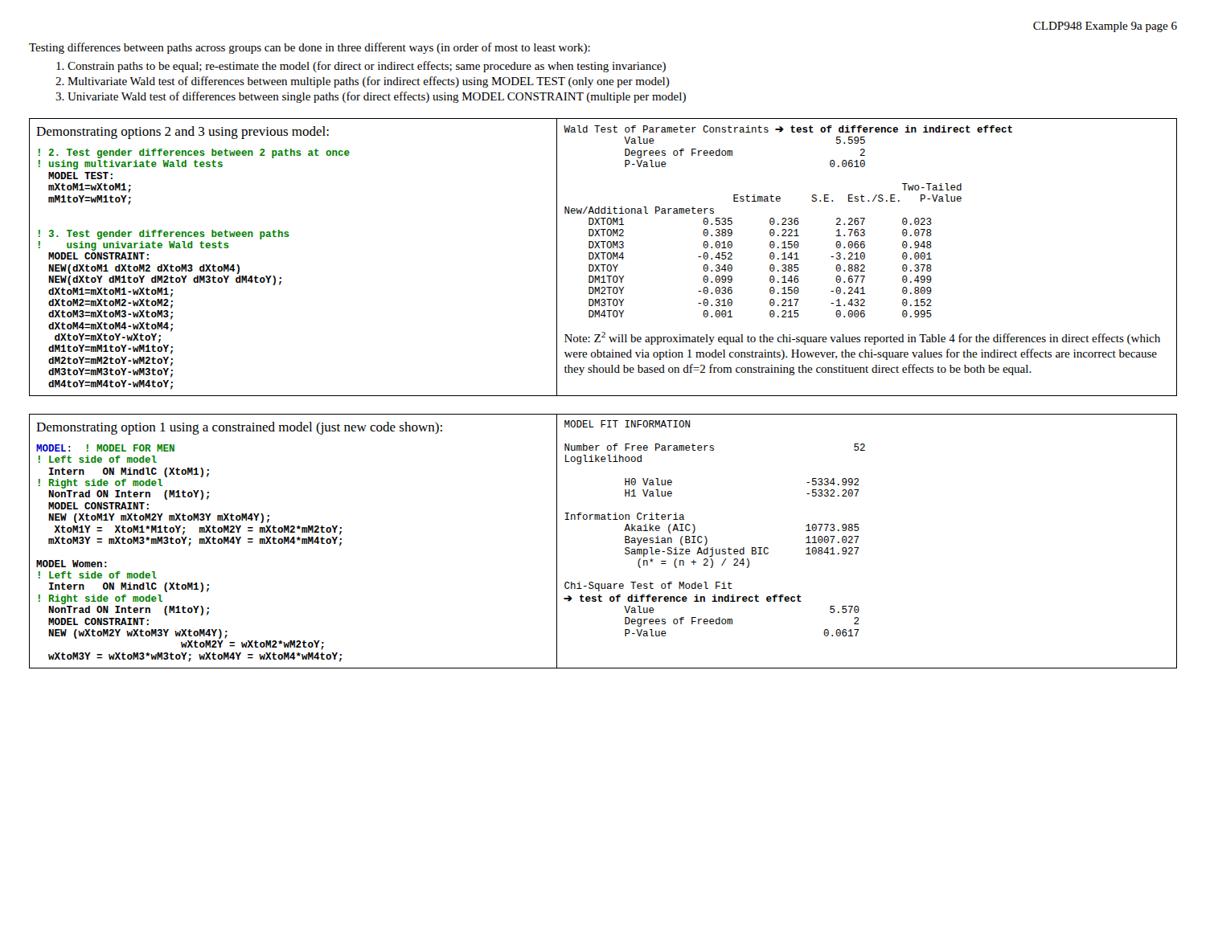CLDP948 Example 9a page 6
Testing differences between paths across groups can be done in three different ways (in order of most to least work):
Constrain paths to be equal; re-estimate the model (for direct or indirect effects; same procedure as when testing invariance)
Multivariate Wald test of differences between multiple paths (for indirect effects) using MODEL TEST (only one per model)
Univariate Wald test of differences between single paths (for direct effects) using MODEL CONSTRAINT (multiple per model)
| Demonstrating options 2 and 3 using previous model: ! 2. Test gender differences between 2 paths at once ! using multivariate Wald tests MODEL TEST: mXtoM1=wXtoM1; mM1toY=wM1toY; ! 3. Test gender differences between paths ! using univariate Wald tests MODEL CONSTRAINT: NEW(dXtoM1 dXtoM2 dXtoM3 dXtoM4) NEW(dXtoY dM1toY dM2toY dM3toY dM4toY); dXtoM1=mXtoM1-wXtoM1; dXtoM2=mXtoM2-wXtoM2; dXtoM3=mXtoM3-wXtoM3; dXtoM4=mXtoM4-wXtoM4; dXtoY=mXtoY-wXtoY; dM1toY=mM1toY-wM1toY; dM2toY=mM2toY-wM2toY; dM3toY=mM3toY-wM3toY; dM4toY=mM4toY-wM4toY; | Wald Test of Parameter Constraints ➔ test of difference in indirect effect Value 5.595 Degrees of Freedom 2 P-Value 0.0610 Two-Tailed Estimate S.E. Est./S.E. P-Value New/Additional Parameters DXTOM1 0.535 0.236 2.267 0.023 DXTOM2 0.389 0.221 1.763 0.078 DXTOM3 0.010 0.150 0.066 0.948 DXTOM4 -0.452 0.141 -3.210 0.001 DXTOY 0.340 0.385 0.882 0.378 DM1TOY 0.099 0.146 0.677 0.499 DM2TOY -0.036 0.150 -0.241 0.809 DM3TOY -0.310 0.217 -1.432 0.152 DM4TOY 0.001 0.215 0.006 0.995 Note: Z 2 will be approximately equal to the chi-square values reported in Table 4 for the differences in direct effects (which were obtained via option 1 model constraints). However, the chi-square values for the indirect effects are incorrect because they should be based on df=2 from constraining the constituent direct effects to be both be equal. |
| Demonstrating option 1 using a constrained model (just new code shown): MODEL : ! MODEL FOR MEN ! Left side of model Intern ON MindlC (XtoM1); ! Right side of model NonTrad ON Intern (M1toY); MODEL CONSTRAINT: NEW (XtoM1Y mXtoM2Y mXtoM3Y mXtoM4Y); XtoM1Y = XtoM1*M1toY; mXtoM2Y = mXtoM2*mM2toY; mXtoM3Y = mXtoM3*mM3toY; mXtoM4Y = mXtoM4*mM4toY; MODEL Women: ! Left side of model Intern ON MindlC (XtoM1); ! Right side of model NonTrad ON Intern (M1toY); MODEL CONSTRAINT: NEW (wXtoM2Y wXtoM3Y wXtoM4Y); wXtoM2Y = wXtoM2*wM2toY; wXtoM3Y = wXtoM3*wM3toY; wXtoM4Y = wXtoM4*wM4toY; | MODEL FIT INFORMATION Number of Free Parameters 52 Loglikelihood H0 Value -5334.992 H1 Value -5332.207 Information Criteria Akaike (AIC) 10773.985 Bayesian (BIC) 11007.027 Sample-Size Adjusted BIC 10841.927 (n* = (n + 2) / 24) Chi-Square Test of Model Fit ➔ test of difference in indirect effect Value 5.570 Degrees of Freedom 2 P-Value 0.0617 |